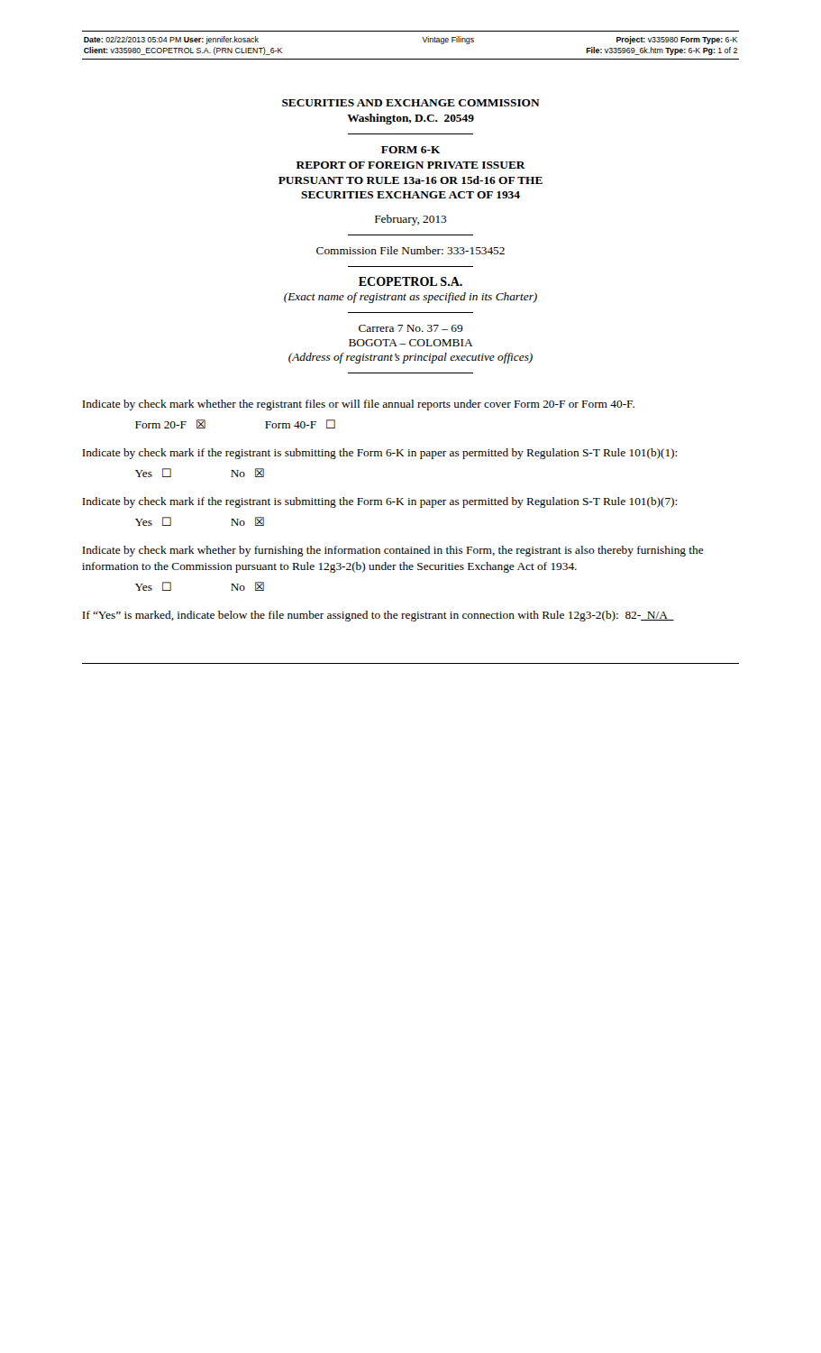| Date: 02/22/2013 05:04 PM User: jennifer.kosack | Vintage Filings | Project: v335980 Form Type: 6-K |
| Client: v335980_ECOPETROL S.A. (PRN CLIENT)_6-K | | File: v335969_6k.htm Type: 6-K Pg: 1 of 2 |
SECURITIES AND EXCHANGE COMMISSION
Washington, D.C. 20549
FORM 6-K
REPORT OF FOREIGN PRIVATE ISSUER
PURSUANT TO RULE 13a-16 OR 15d-16 OF THE
SECURITIES EXCHANGE ACT OF 1934
February, 2013
Commission File Number: 333-153452
ECOPETROL S.A.
(Exact name of registrant as specified in its Charter)
Carrera 7 No. 37 – 69
BOGOTA – COLOMBIA
(Address of registrant’s principal executive offices)
Indicate by check mark whether the registrant files or will file annual reports under cover Form 20-F or Form 40-F.
| | Form 20-F | ☒ | | Form 40-F | ☐ |
Indicate by check mark if the registrant is submitting the Form 6-K in paper as permitted by Regulation S-T Rule 101(b)(1):
| | Yes | ☐ | | No | ☒ |
Indicate by check mark if the registrant is submitting the Form 6-K in paper as permitted by Regulation S-T Rule 101(b)(7):
| | Yes | ☐ | | No | ☒ |
Indicate by check mark whether by furnishing the information contained in this Form, the registrant is also thereby furnishing the information to the Commission pursuant to Rule 12g3-2(b) under the Securities Exchange Act of 1934.
| | Yes | ☐ | | No | ☒ |
If “Yes” is marked, indicate below the file number assigned to the registrant in connection with Rule 12g3-2(b): 82- N/A